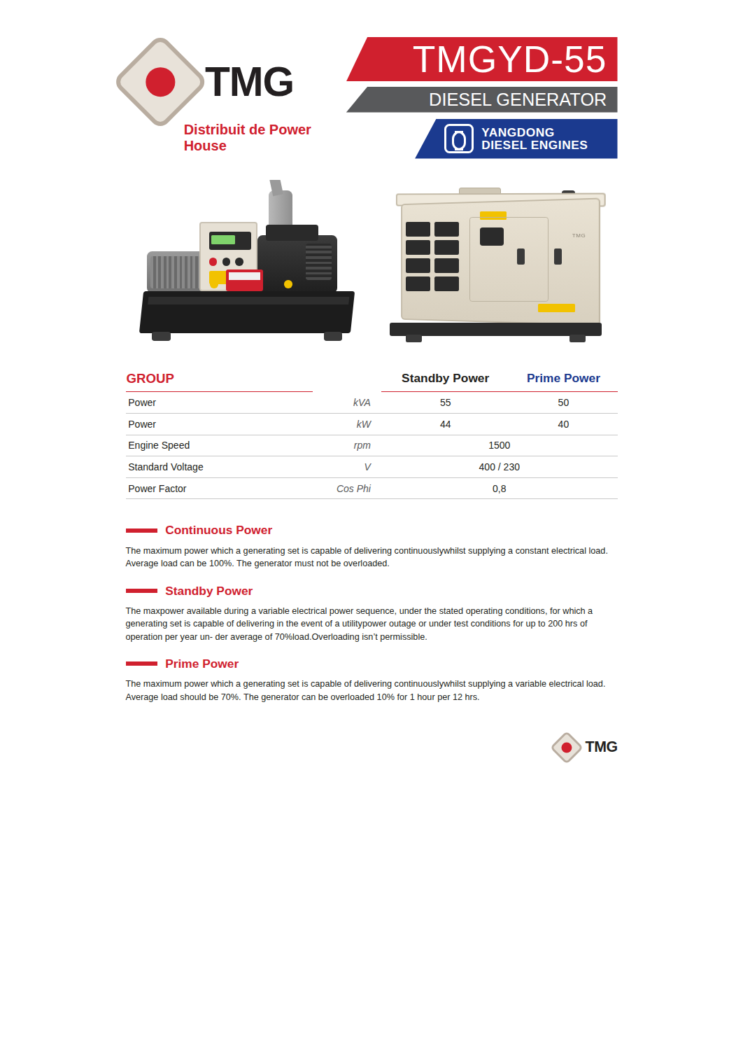TMG
Distribuit de Power House
TMGYD-55
DIESEL GENERATOR
YANGDONG
DIESEL ENGINES
TMG
| GROUP | | Standby Power | Prime Power |
| --- | --- | --- | --- |
| Power | kVA | 55 | 50 |
| Power | kW | 44 | 40 |
| Engine Speed | rpm | 1500 |
| Standard Voltage | V | 400 / 230 |
| Power Factor | Cos Phi | 0,8 |
Continuous Power
The maximum power which a generating set is capable of delivering continuouslywhilst supplying a constant electrical load. Average load can be 100%. The generator must not be overloaded.
Standby Power
The maxpower available during a variable electrical power sequence, under the stated operating conditions, for which a generating set is capable of delivering in the event of a utilitypower outage or under test conditions for up to 200 hrs of operation per year un- der average of 70%load.Overloading isn’t permissible.
Prime Power
The maximum power which a generating set is capable of delivering continuouslywhilst supplying a variable electrical load. Average load should be 70%. The generator can be overloaded 10% for 1 hour per 12 hrs.
TMG